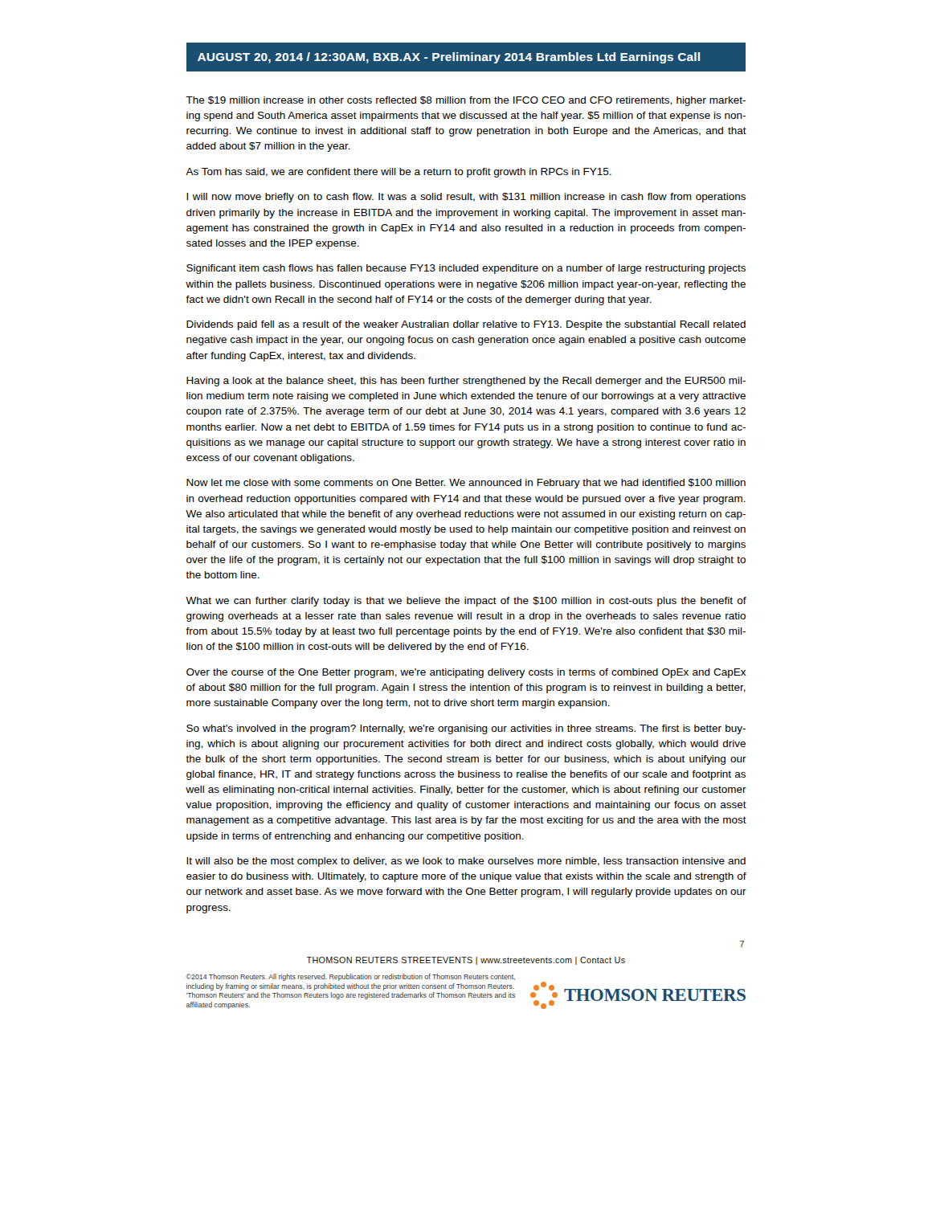AUGUST 20, 2014 / 12:30AM, BXB.AX - Preliminary 2014 Brambles Ltd Earnings Call
The $19 million increase in other costs reflected $8 million from the IFCO CEO and CFO retirements, higher marketing spend and South America asset impairments that we discussed at the half year. $5 million of that expense is non-recurring. We continue to invest in additional staff to grow penetration in both Europe and the Americas, and that added about $7 million in the year.
As Tom has said, we are confident there will be a return to profit growth in RPCs in FY15.
I will now move briefly on to cash flow. It was a solid result, with $131 million increase in cash flow from operations driven primarily by the increase in EBITDA and the improvement in working capital. The improvement in asset management has constrained the growth in CapEx in FY14 and also resulted in a reduction in proceeds from compensated losses and the IPEP expense.
Significant item cash flows has fallen because FY13 included expenditure on a number of large restructuring projects within the pallets business. Discontinued operations were in negative $206 million impact year-on-year, reflecting the fact we didn't own Recall in the second half of FY14 or the costs of the demerger during that year.
Dividends paid fell as a result of the weaker Australian dollar relative to FY13. Despite the substantial Recall related negative cash impact in the year, our ongoing focus on cash generation once again enabled a positive cash outcome after funding CapEx, interest, tax and dividends.
Having a look at the balance sheet, this has been further strengthened by the Recall demerger and the EUR500 million medium term note raising we completed in June which extended the tenure of our borrowings at a very attractive coupon rate of 2.375%. The average term of our debt at June 30, 2014 was 4.1 years, compared with 3.6 years 12 months earlier. Now a net debt to EBITDA of 1.59 times for FY14 puts us in a strong position to continue to fund acquisitions as we manage our capital structure to support our growth strategy. We have a strong interest cover ratio in excess of our covenant obligations.
Now let me close with some comments on One Better. We announced in February that we had identified $100 million in overhead reduction opportunities compared with FY14 and that these would be pursued over a five year program. We also articulated that while the benefit of any overhead reductions were not assumed in our existing return on capital targets, the savings we generated would mostly be used to help maintain our competitive position and reinvest on behalf of our customers. So I want to re-emphasise today that while One Better will contribute positively to margins over the life of the program, it is certainly not our expectation that the full $100 million in savings will drop straight to the bottom line.
What we can further clarify today is that we believe the impact of the $100 million in cost-outs plus the benefit of growing overheads at a lesser rate than sales revenue will result in a drop in the overheads to sales revenue ratio from about 15.5% today by at least two full percentage points by the end of FY19. We're also confident that $30 million of the $100 million in cost-outs will be delivered by the end of FY16.
Over the course of the One Better program, we're anticipating delivery costs in terms of combined OpEx and CapEx of about $80 million for the full program. Again I stress the intention of this program is to reinvest in building a better, more sustainable Company over the long term, not to drive short term margin expansion.
So what's involved in the program? Internally, we're organising our activities in three streams. The first is better buying, which is about aligning our procurement activities for both direct and indirect costs globally, which would drive the bulk of the short term opportunities. The second stream is better for our business, which is about unifying our global finance, HR, IT and strategy functions across the business to realise the benefits of our scale and footprint as well as eliminating non-critical internal activities. Finally, better for the customer, which is about refining our customer value proposition, improving the efficiency and quality of customer interactions and maintaining our focus on asset management as a competitive advantage. This last area is by far the most exciting for us and the area with the most upside in terms of entrenching and enhancing our competitive position.
It will also be the most complex to deliver, as we look to make ourselves more nimble, less transaction intensive and easier to do business with. Ultimately, to capture more of the unique value that exists within the scale and strength of our network and asset base. As we move forward with the One Better program, I will regularly provide updates on our progress.
7
THOMSON REUTERS STREETEVENTS | www.streetevents.com | Contact Us
©2014 Thomson Reuters. All rights reserved. Republication or redistribution of Thomson Reuters content, including by framing or similar means, is prohibited without the prior written consent of Thomson Reuters. 'Thomson Reuters' and the Thomson Reuters logo are registered trademarks of Thomson Reuters and its affiliated companies.
THOMSON REUTERS